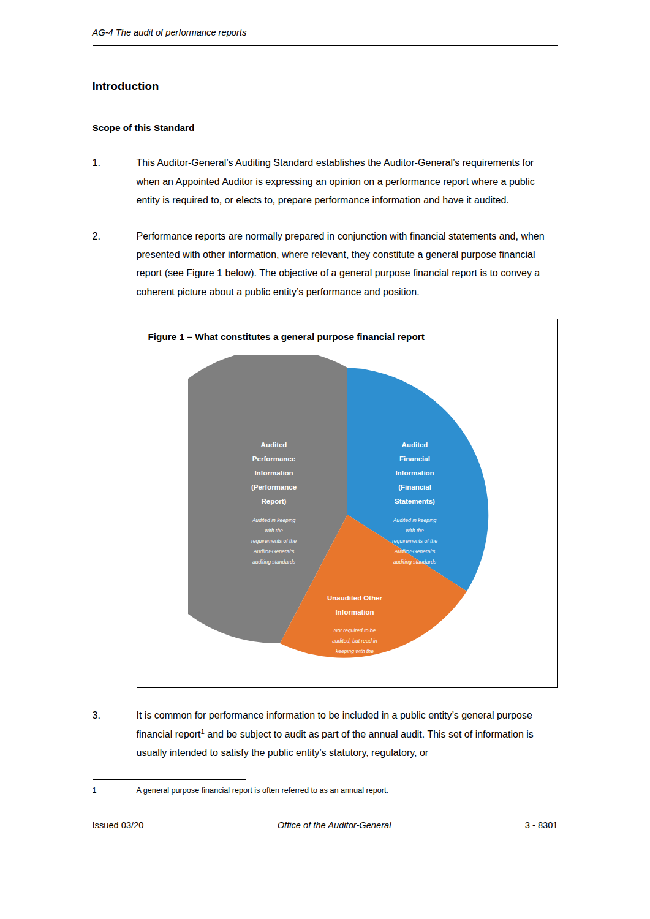AG-4 The audit of performance reports
Introduction
Scope of this Standard
1.
This Auditor-General’s Auditing Standard establishes the Auditor-General’s requirements for when an Appointed Auditor is expressing an opinion on a performance report where a public entity is required to, or elects to, prepare performance information and have it audited.
2.
Performance reports are normally prepared in conjunction with financial statements and, when presented with other information, where relevant, they constitute a general purpose financial report (see Figure 1 below). The objective of a general purpose financial report is to convey a coherent picture about a public entity’s performance and position.
Figure 1 – What constitutes a general purpose financial report
Audited Performance Information (Performance Report) Audited in keeping with the requirements of the Auditor-General's auditing standards Audited Financial Information (Financial Statements) Audited in keeping with the requirements of the Auditor-General's auditing standards Unaudited Other Information Not required to be audited, but read in keeping with the requirements of ISA (NZ) 720
3.
It is common for performance information to be included in a public entity’s general purpose financial report1 and be subject to audit as part of the annual audit. This set of information is usually intended to satisfy the public entity’s statutory, regulatory, or
1
A general purpose financial report is often referred to as an annual report.
Issued 03/20
Office of the Auditor-General
3 - 8301